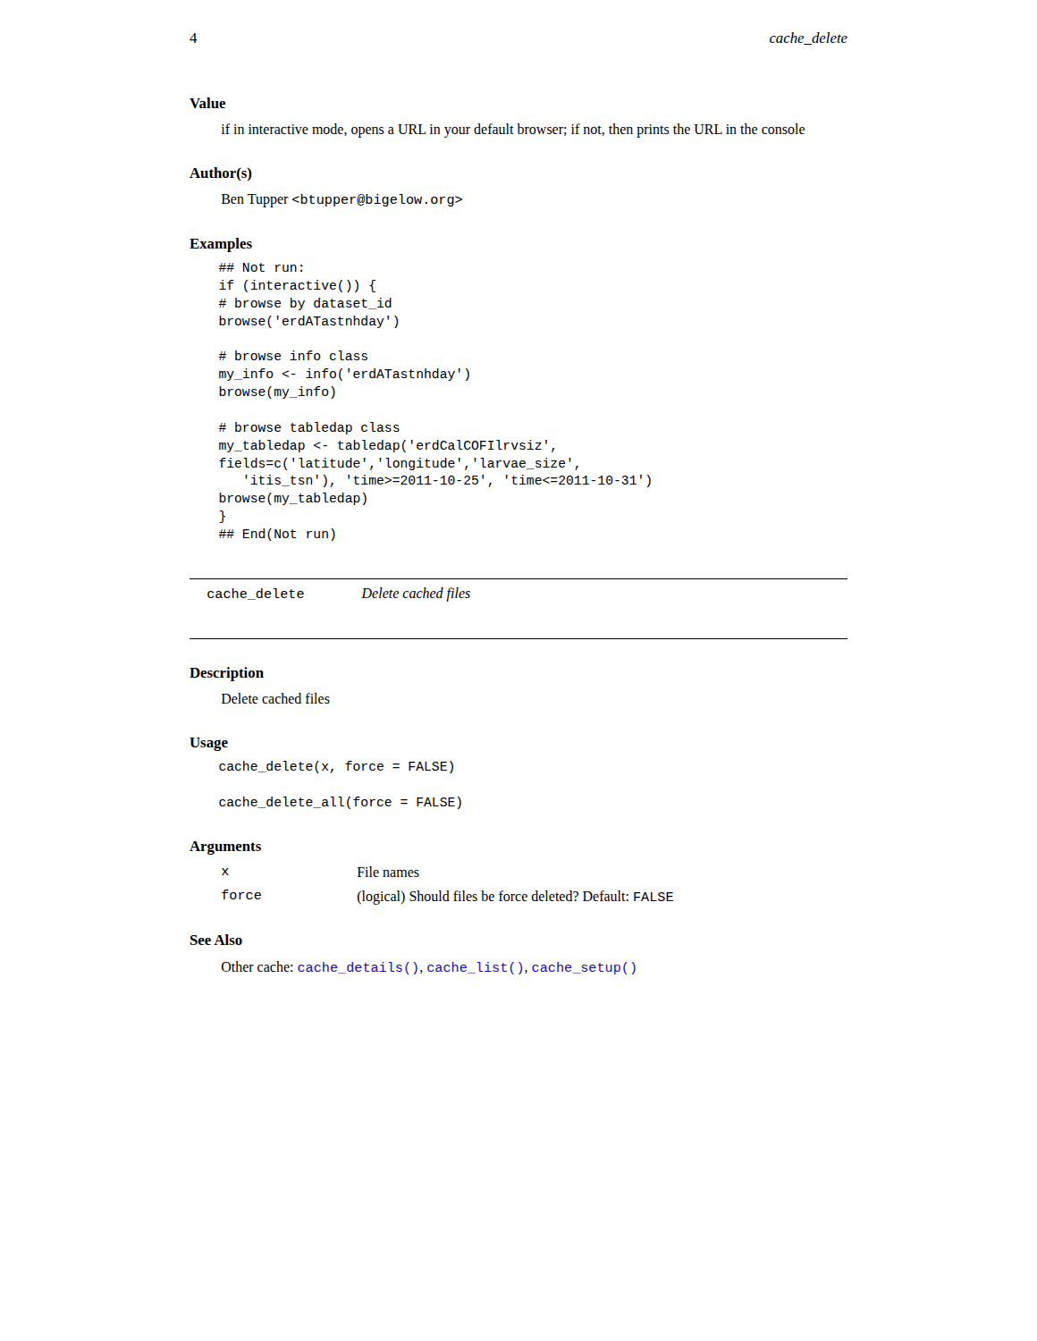4 cache_delete
Value
if in interactive mode, opens a URL in your default browser; if not, then prints the URL in the console
Author(s)
Ben Tupper <btupper@bigelow.org>
Examples
## Not run: 
if (interactive()) {
# browse by dataset_id
browse('erdATastnhday')

# browse info class
my_info <- info('erdATastnhday')
browse(my_info)

# browse tabledap class
my_tabledap <- tabledap('erdCalCOFIlrvsiz', fields=c('latitude','longitude','larvae_size',
   'itis_tsn'), 'time>=2011-10-25', 'time<=2011-10-31')
browse(my_tabledap)
}
## End(Not run)
cache_delete Delete cached files
Description
Delete cached files
Usage
cache_delete(x, force = FALSE)

cache_delete_all(force = FALSE)
Arguments
x
File names
force
(logical) Should files be force deleted? Default: FALSE
See Also
Other cache: cache_details(), cache_list(), cache_setup()